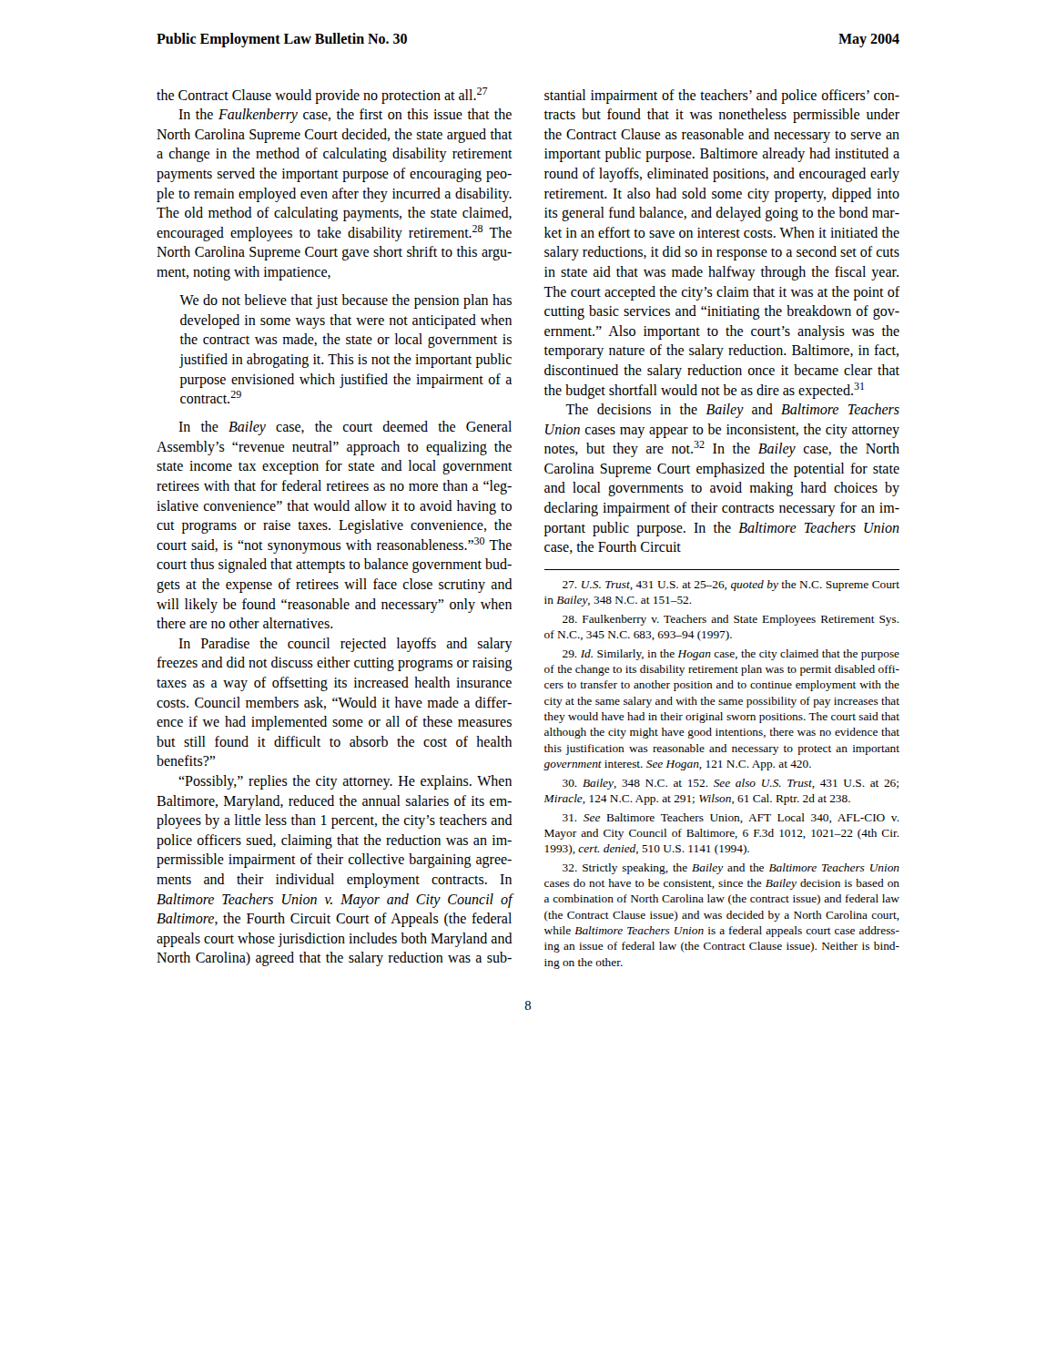Public Employment Law Bulletin No. 30 May 2004
the Contract Clause would provide no protection at all.27
In the Faulkenberry case, the first on this issue that the North Carolina Supreme Court decided, the state argued that a change in the method of calculating disability retirement payments served the important purpose of encouraging people to remain employed even after they incurred a disability. The old method of calculating payments, the state claimed, encouraged employees to take disability retirement.28 The North Carolina Supreme Court gave short shrift to this argument, noting with impatience,
We do not believe that just because the pension plan has developed in some ways that were not anticipated when the contract was made, the state or local government is justified in abrogating it. This is not the important public purpose envisioned which justified the impairment of a contract.29
In the Bailey case, the court deemed the General Assembly’s “revenue neutral” approach to equalizing the state income tax exception for state and local government retirees with that for federal retirees as no more than a “legislative convenience” that would allow it to avoid having to cut programs or raise taxes. Legislative convenience, the court said, is “not synonymous with reasonableness.”30 The court thus signaled that attempts to balance government budgets at the expense of retirees will face close scrutiny and will likely be found “reasonable and necessary” only when there are no other alternatives.
In Paradise the council rejected layoffs and salary freezes and did not discuss either cutting programs or raising taxes as a way of offsetting its increased health insurance costs. Council members ask, “Would it have made a difference if we had implemented some or all of these measures but still found it difficult to absorb the cost of health benefits?”
“Possibly,” replies the city attorney. He explains. When Baltimore, Maryland, reduced the annual salaries of its employees by a little less than 1 percent, the city’s teachers and police officers sued, claiming that the reduction was an impermissible impairment of their collective bargaining agreements and their individual employment contracts. In Baltimore Teachers Union v. Mayor and City Council of Baltimore, the Fourth Circuit Court of Appeals (the federal appeals court whose jurisdiction includes both Maryland and North Carolina) agreed that the salary reduction was a substantial impairment of the teachers’ and police officers’ contracts but found that it was nonetheless permissible under the Contract Clause as reasonable and necessary to serve an important public purpose. Baltimore already had instituted a round of layoffs, eliminated positions, and encouraged early retirement. It also had sold some city property, dipped into its general fund balance, and delayed going to the bond market in an effort to save on interest costs. When it initiated the salary reductions, it did so in response to a second set of cuts in state aid that was made halfway through the fiscal year. The court accepted the city’s claim that it was at the point of cutting basic services and “initiating the breakdown of government.” Also important to the court’s analysis was the temporary nature of the salary reduction. Baltimore, in fact, discontinued the salary reduction once it became clear that the budget shortfall would not be as dire as expected.31
The decisions in the Bailey and Baltimore Teachers Union cases may appear to be inconsistent, the city attorney notes, but they are not.32 In the Bailey case, the North Carolina Supreme Court emphasized the potential for state and local governments to avoid making hard choices by declaring impairment of their contracts necessary for an important public purpose. In the Baltimore Teachers Union case, the Fourth Circuit
27. U.S. Trust, 431 U.S. at 25–26, quoted by the N.C. Supreme Court in Bailey, 348 N.C. at 151–52.
28. Faulkenberry v. Teachers and State Employees Retirement Sys. of N.C., 345 N.C. 683, 693–94 (1997).
29. Id. Similarly, in the Hogan case, the city claimed that the purpose of the change to its disability retirement plan was to permit disabled officers to transfer to another position and to continue employment with the city at the same salary and with the same possibility of pay increases that they would have had in their original sworn positions. The court said that although the city might have good intentions, there was no evidence that this justification was reasonable and necessary to protect an important government interest. See Hogan, 121 N.C. App. at 420.
30. Bailey, 348 N.C. at 152. See also U.S. Trust, 431 U.S. at 26; Miracle, 124 N.C. App. at 291; Wilson, 61 Cal. Rptr. 2d at 238.
31. See Baltimore Teachers Union, AFT Local 340, AFL-CIO v. Mayor and City Council of Baltimore, 6 F.3d 1012, 1021–22 (4th Cir. 1993), cert. denied, 510 U.S. 1141 (1994).
32. Strictly speaking, the Bailey and the Baltimore Teachers Union cases do not have to be consistent, since the Bailey decision is based on a combination of North Carolina law (the contract issue) and federal law (the Contract Clause issue) and was decided by a North Carolina court, while Baltimore Teachers Union is a federal appeals court case addressing an issue of federal law (the Contract Clause issue). Neither is binding on the other.
8